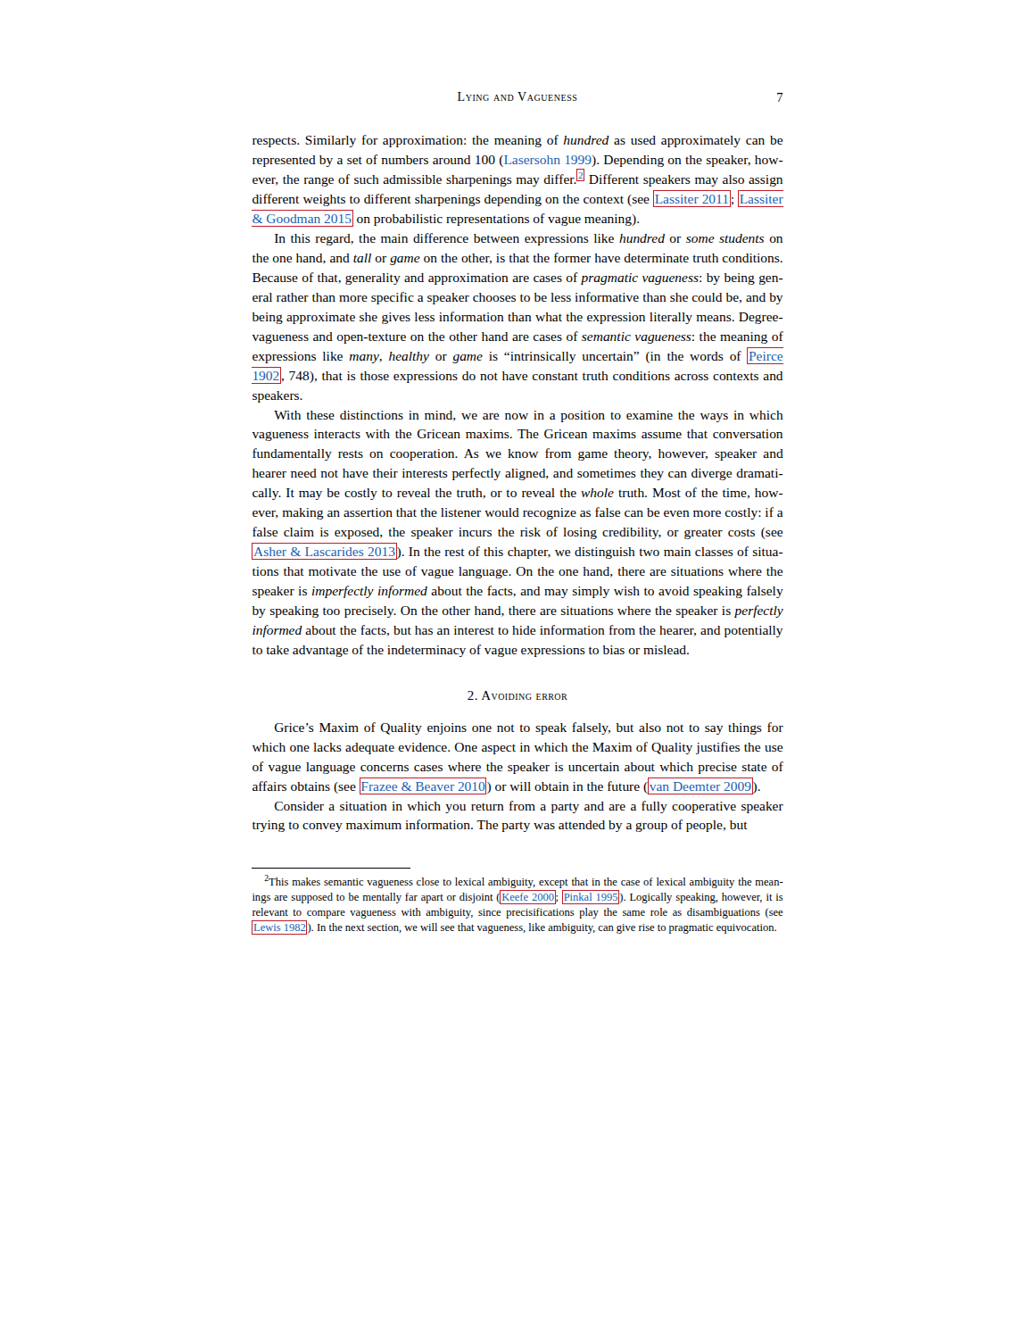Lying and Vagueness 7
respects. Similarly for approximation: the meaning of hundred as used approximately can be represented by a set of numbers around 100 (Lasersohn 1999). Depending on the speaker, however, the range of such admissible sharpenings may differ.2 Different speakers may also assign different weights to different sharpenings depending on the context (see Lassiter 2011; Lassiter & Goodman 2015 on probabilistic representations of vague meaning).
In this regard, the main difference between expressions like hundred or some students on the one hand, and tall or game on the other, is that the former have determinate truth conditions. Because of that, generality and approximation are cases of pragmatic vagueness: by being general rather than more specific a speaker chooses to be less informative than she could be, and by being approximate she gives less information than what the expression literally means. Degree-vagueness and open-texture on the other hand are cases of semantic vagueness: the meaning of expressions like many, healthy or game is “intrinsically uncertain” (in the words of Peirce 1902, 748), that is those expressions do not have constant truth conditions across contexts and speakers.
With these distinctions in mind, we are now in a position to examine the ways in which vagueness interacts with the Gricean maxims. The Gricean maxims assume that conversation fundamentally rests on cooperation. As we know from game theory, however, speaker and hearer need not have their interests perfectly aligned, and sometimes they can diverge dramatically. It may be costly to reveal the truth, or to reveal the whole truth. Most of the time, however, making an assertion that the listener would recognize as false can be even more costly: if a false claim is exposed, the speaker incurs the risk of losing credibility, or greater costs (see Asher & Lascarides 2013). In the rest of this chapter, we distinguish two main classes of situations that motivate the use of vague language. On the one hand, there are situations where the speaker is imperfectly informed about the facts, and may simply wish to avoid speaking falsely by speaking too precisely. On the other hand, there are situations where the speaker is perfectly informed about the facts, but has an interest to hide information from the hearer, and potentially to take advantage of the indeterminacy of vague expressions to bias or mislead.
2. Avoiding error
Grice’s Maxim of Quality enjoins one not to speak falsely, but also not to say things for which one lacks adequate evidence. One aspect in which the Maxim of Quality justifies the use of vague language concerns cases where the speaker is uncertain about which precise state of affairs obtains (see Frazee & Beaver 2010) or will obtain in the future (van Deemter 2009).
Consider a situation in which you return from a party and are a fully cooperative speaker trying to convey maximum information. The party was attended by a group of people, but
2This makes semantic vagueness close to lexical ambiguity, except that in the case of lexical ambiguity the meanings are supposed to be mentally far apart or disjoint (Keefe 2000; Pinkal 1995). Logically speaking, however, it is relevant to compare vagueness with ambiguity, since precisifications play the same role as disambiguations (see Lewis 1982). In the next section, we will see that vagueness, like ambiguity, can give rise to pragmatic equivocation.